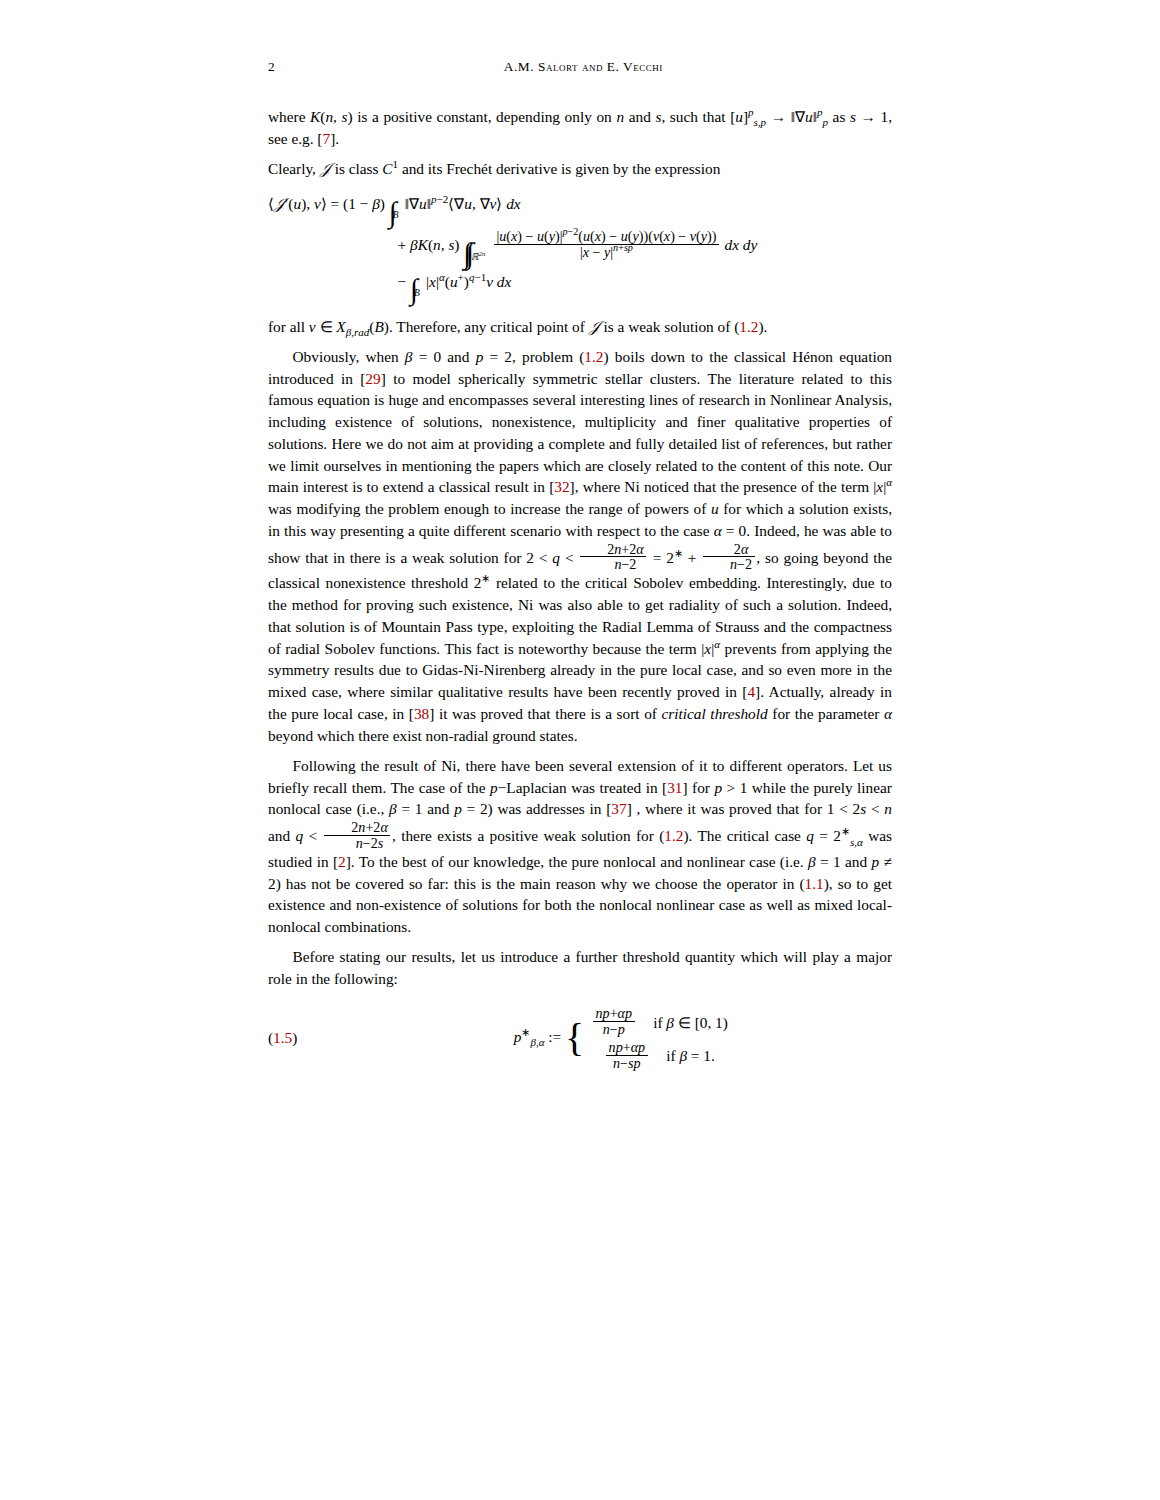2 A.M. Salort and E. Vecchi
where K(n, s) is a positive constant, depending only on n and s, such that [u]ps,p → ‖∇u‖pp as s → 1, see e.g. [7].
Clearly, 𝒥 is class C1 and its Frechét derivative is given by the expression
⟨𝒥′(u), v⟩ = (1 − β) ∫B ‖∇u‖p−2⟨∇u, ∇v⟩ dx
+ βK(n, s) ∫∫ℝ2n |u(x) − u(y)|p−2(u(x) − u(y))(v(x) − v(y))|x − y|n+sp dx dy
− ∫B |x|α(u+)q−1v dx
for all v ∈ Xβ,rad(B). Therefore, any critical point of 𝒥 is a weak solution of (1.2).
Obviously, when β = 0 and p = 2, problem (1.2) boils down to the classical Hénon equation introduced in [29] to model spherically symmetric stellar clusters. The literature related to this famous equation is huge and encompasses several interesting lines of research in Nonlinear Analysis, including existence of solutions, nonexistence, multiplicity and finer qualitative properties of solutions. Here we do not aim at providing a complete and fully detailed list of references, but rather we limit ourselves in mentioning the papers which are closely related to the content of this note. Our main interest is to extend a classical result in [32], where Ni noticed that the presence of the term |x|α was modifying the problem enough to increase the range of powers of u for which a solution exists, in this way presenting a quite different scenario with respect to the case α = 0. Indeed, he was able to show that in there is a weak solution for 2 < q < 2n+2α n−2 = 2∗ + 2α n−2, so going beyond the classical nonexistence threshold 2∗ related to the critical Sobolev embedding. Interestingly, due to the method for proving such existence, Ni was also able to get radiality of such a solution. Indeed, that solution is of Mountain Pass type, exploiting the Radial Lemma of Strauss and the compactness of radial Sobolev functions. This fact is noteworthy because the term |x|α prevents from applying the symmetry results due to Gidas-Ni-Nirenberg already in the pure local case, and so even more in the mixed case, where similar qualitative results have been recently proved in [4]. Actually, already in the pure local case, in [38] it was proved that there is a sort of critical threshold for the parameter α beyond which there exist non-radial ground states.
Following the result of Ni, there have been several extension of it to different operators. Let us briefly recall them. The case of the p−Laplacian was treated in [31] for p > 1 while the purely linear nonlocal case (i.e., β = 1 and p = 2) was addresses in [37] , where it was proved that for 1 < 2s < n and q < 2n+2α n−2s, there exists a positive weak solution for (1.2). The critical case q = 2∗s,α was studied in [2]. To the best of our knowledge, the pure nonlocal and nonlinear case (i.e. β = 1 and p ≠ 2) has not be covered so far: this is the main reason why we choose the operator in (1.1), so to get existence and non-existence of solutions for both the nonlocal nonlinear case as well as mixed local-nonlocal combinations.
Before stating our results, let us introduce a further threshold quantity which will play a major role in the following:
(1.5)
p∗β,α := { np+αp n−p if β ∈ [0, 1) np+αp n−sp if β = 1.